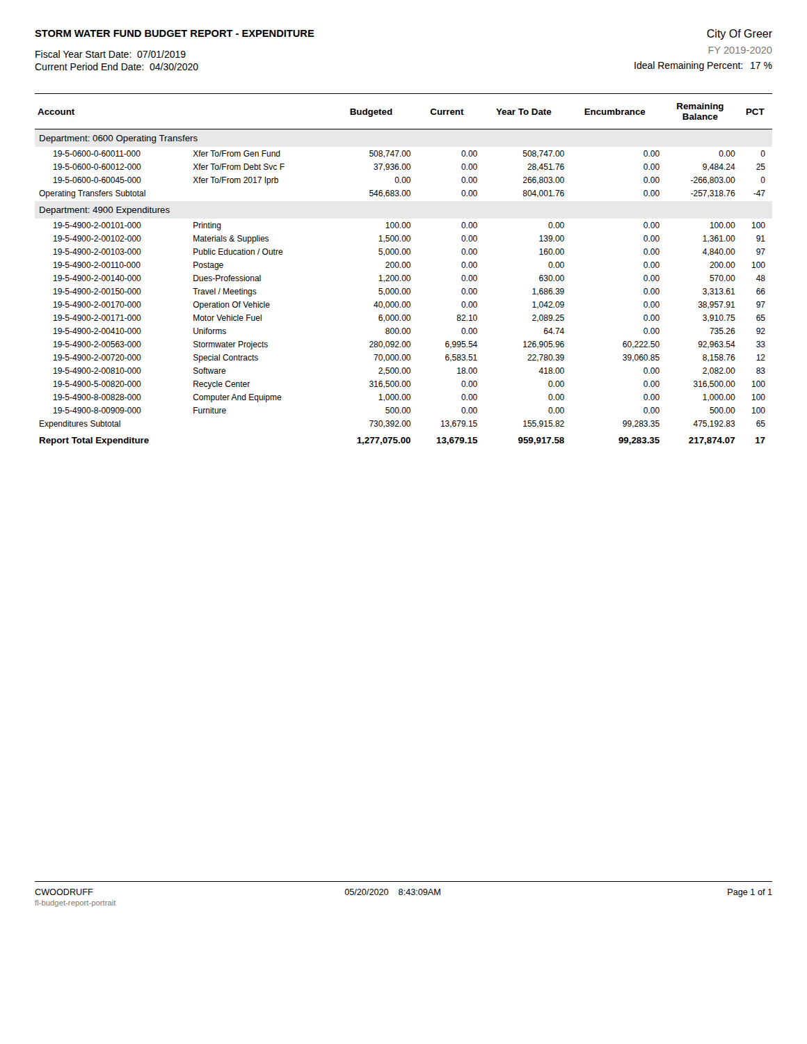STORM WATER FUND BUDGET REPORT - EXPENDITURE
Fiscal Year Start Date: 07/01/2019
Current Period End Date: 04/30/2020
City Of Greer
FY 2019-2020
Ideal Remaining Percent: 17 %
| Account | Budgeted | Current | Year To Date | Encumbrance | Remaining Balance | PCT |
| --- | --- | --- | --- | --- | --- | --- |
| Department: 0600 Operating Transfers |
| 19-5-0600-0-60011-000 | Xfer To/From Gen Fund | 508,747.00 | 0.00 | 508,747.00 | 0.00 | 0.00 | 0 |
| 19-5-0600-0-60012-000 | Xfer To/From Debt Svc F | 37,936.00 | 0.00 | 28,451.76 | 0.00 | 9,484.24 | 25 |
| 19-5-0600-0-60045-000 | Xfer To/From 2017 Iprb | 0.00 | 0.00 | 266,803.00 | 0.00 | -266,803.00 | 0 |
| Operating Transfers Subtotal | 546,683.00 | 0.00 | 804,001.76 | 0.00 | -257,318.76 | -47 |
| Department: 4900 Expenditures |
| 19-5-4900-2-00101-000 | Printing | 100.00 | 0.00 | 0.00 | 0.00 | 100.00 | 100 |
| 19-5-4900-2-00102-000 | Materials & Supplies | 1,500.00 | 0.00 | 139.00 | 0.00 | 1,361.00 | 91 |
| 19-5-4900-2-00103-000 | Public Education / Outre | 5,000.00 | 0.00 | 160.00 | 0.00 | 4,840.00 | 97 |
| 19-5-4900-2-00110-000 | Postage | 200.00 | 0.00 | 0.00 | 0.00 | 200.00 | 100 |
| 19-5-4900-2-00140-000 | Dues-Professional | 1,200.00 | 0.00 | 630.00 | 0.00 | 570.00 | 48 |
| 19-5-4900-2-00150-000 | Travel / Meetings | 5,000.00 | 0.00 | 1,686.39 | 0.00 | 3,313.61 | 66 |
| 19-5-4900-2-00170-000 | Operation Of Vehicle | 40,000.00 | 0.00 | 1,042.09 | 0.00 | 38,957.91 | 97 |
| 19-5-4900-2-00171-000 | Motor Vehicle Fuel | 6,000.00 | 82.10 | 2,089.25 | 0.00 | 3,910.75 | 65 |
| 19-5-4900-2-00410-000 | Uniforms | 800.00 | 0.00 | 64.74 | 0.00 | 735.26 | 92 |
| 19-5-4900-2-00563-000 | Stormwater Projects | 280,092.00 | 6,995.54 | 126,905.96 | 60,222.50 | 92,963.54 | 33 |
| 19-5-4900-2-00720-000 | Special Contracts | 70,000.00 | 6,583.51 | 22,780.39 | 39,060.85 | 8,158.76 | 12 |
| 19-5-4900-2-00810-000 | Software | 2,500.00 | 18.00 | 418.00 | 0.00 | 2,082.00 | 83 |
| 19-5-4900-5-00820-000 | Recycle Center | 316,500.00 | 0.00 | 0.00 | 0.00 | 316,500.00 | 100 |
| 19-5-4900-8-00828-000 | Computer And Equipme | 1,000.00 | 0.00 | 0.00 | 0.00 | 1,000.00 | 100 |
| 19-5-4900-8-00909-000 | Furniture | 500.00 | 0.00 | 0.00 | 0.00 | 500.00 | 100 |
| Expenditures Subtotal | 730,392.00 | 13,679.15 | 155,915.82 | 99,283.35 | 475,192.83 | 65 |
| Report Total Expenditure | 1,277,075.00 | 13,679.15 | 959,917.58 | 99,283.35 | 217,874.07 | 17 |
CWOODRUFF
fl-budget-report-portrait
05/20/2020 8:43:09AM
Page 1 of 1